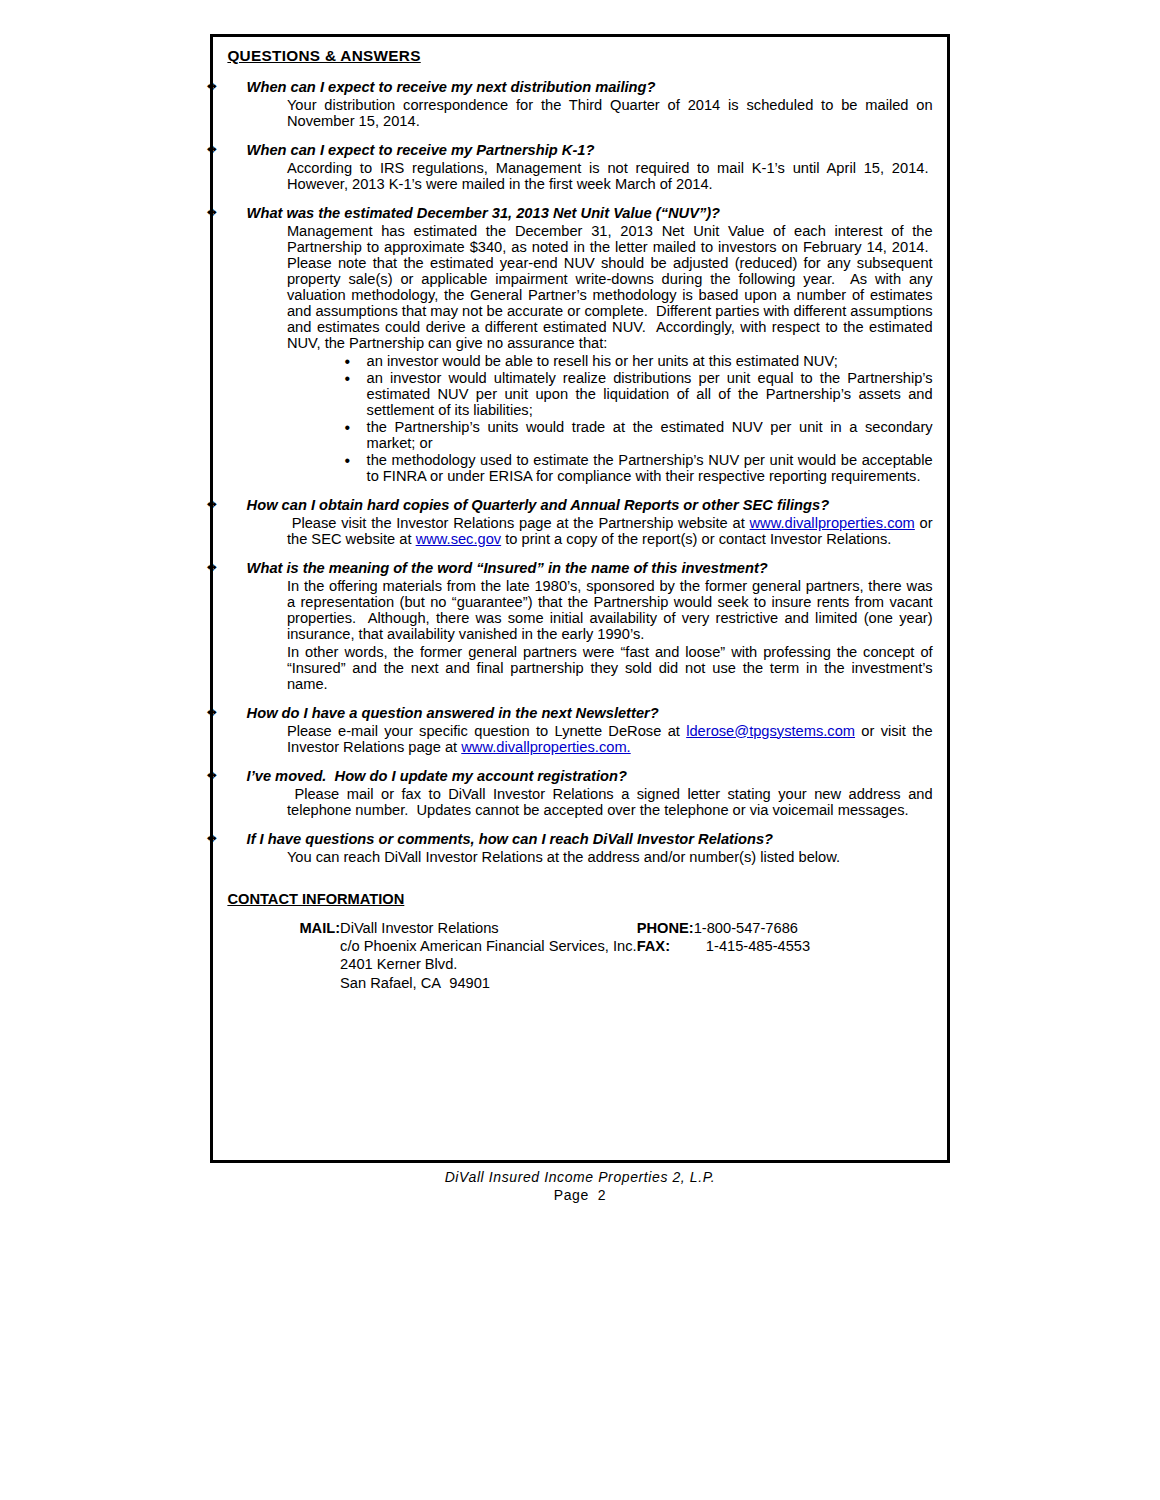QUESTIONS & ANSWERS
When can I expect to receive my next distribution mailing?
Your distribution correspondence for the Third Quarter of 2014 is scheduled to be mailed on November 15, 2014.
When can I expect to receive my Partnership K-1?
According to IRS regulations, Management is not required to mail K-1’s until April 15, 2014. However, 2013 K-1’s were mailed in the first week March of 2014.
What was the estimated December 31, 2013 Net Unit Value (“NUV”)?
Management has estimated the December 31, 2013 Net Unit Value of each interest of the Partnership to approximate $340, as noted in the letter mailed to investors on February 14, 2014. Please note that the estimated year-end NUV should be adjusted (reduced) for any subsequent property sale(s) or applicable impairment write-downs during the following year. As with any valuation methodology, the General Partner’s methodology is based upon a number of estimates and assumptions that may not be accurate or complete. Different parties with different assumptions and estimates could derive a different estimated NUV. Accordingly, with respect to the estimated NUV, the Partnership can give no assurance that:
an investor would be able to resell his or her units at this estimated NUV;
an investor would ultimately realize distributions per unit equal to the Partnership’s estimated NUV per unit upon the liquidation of all of the Partnership’s assets and settlement of its liabilities;
the Partnership’s units would trade at the estimated NUV per unit in a secondary market; or
the methodology used to estimate the Partnership’s NUV per unit would be acceptable to FINRA or under ERISA for compliance with their respective reporting requirements.
How can I obtain hard copies of Quarterly and Annual Reports or other SEC filings?
Please visit the Investor Relations page at the Partnership website at www.divallproperties.com or the SEC website at www.sec.gov to print a copy of the report(s) or contact Investor Relations.
What is the meaning of the word “Insured” in the name of this investment?
In the offering materials from the late 1980’s, sponsored by the former general partners, there was a representation (but no “guarantee”) that the Partnership would seek to insure rents from vacant properties. Although, there was some initial availability of very restrictive and limited (one year) insurance, that availability vanished in the early 1990’s.
In other words, the former general partners were “fast and loose” with professing the concept of “Insured” and the next and final partnership they sold did not use the term in the investment’s name.
How do I have a question answered in the next Newsletter?
Please e-mail your specific question to Lynette DeRose at lderose@tpgsystems.com or visit the Investor Relations page at www.divallproperties.com.
I’ve moved. How do I update my account registration?
Please mail or fax to DiVall Investor Relations a signed letter stating your new address and telephone number. Updates cannot be accepted over the telephone or via voicemail messages.
If I have questions or comments, how can I reach DiVall Investor Relations?
You can reach DiVall Investor Relations at the address and/or number(s) listed below.
CONTACT INFORMATION
| MAIL: | DiVall Investor Relations | PHONE: | 1-800-547-7686 |
| | c/o Phoenix American Financial Services, Inc. | FAX: | 1-415-485-4553 |
| | 2401 Kerner Blvd. | | |
| | San Rafael, CA 94901 | | |
DiVall Insured Income Properties 2, L.P.
Page 2